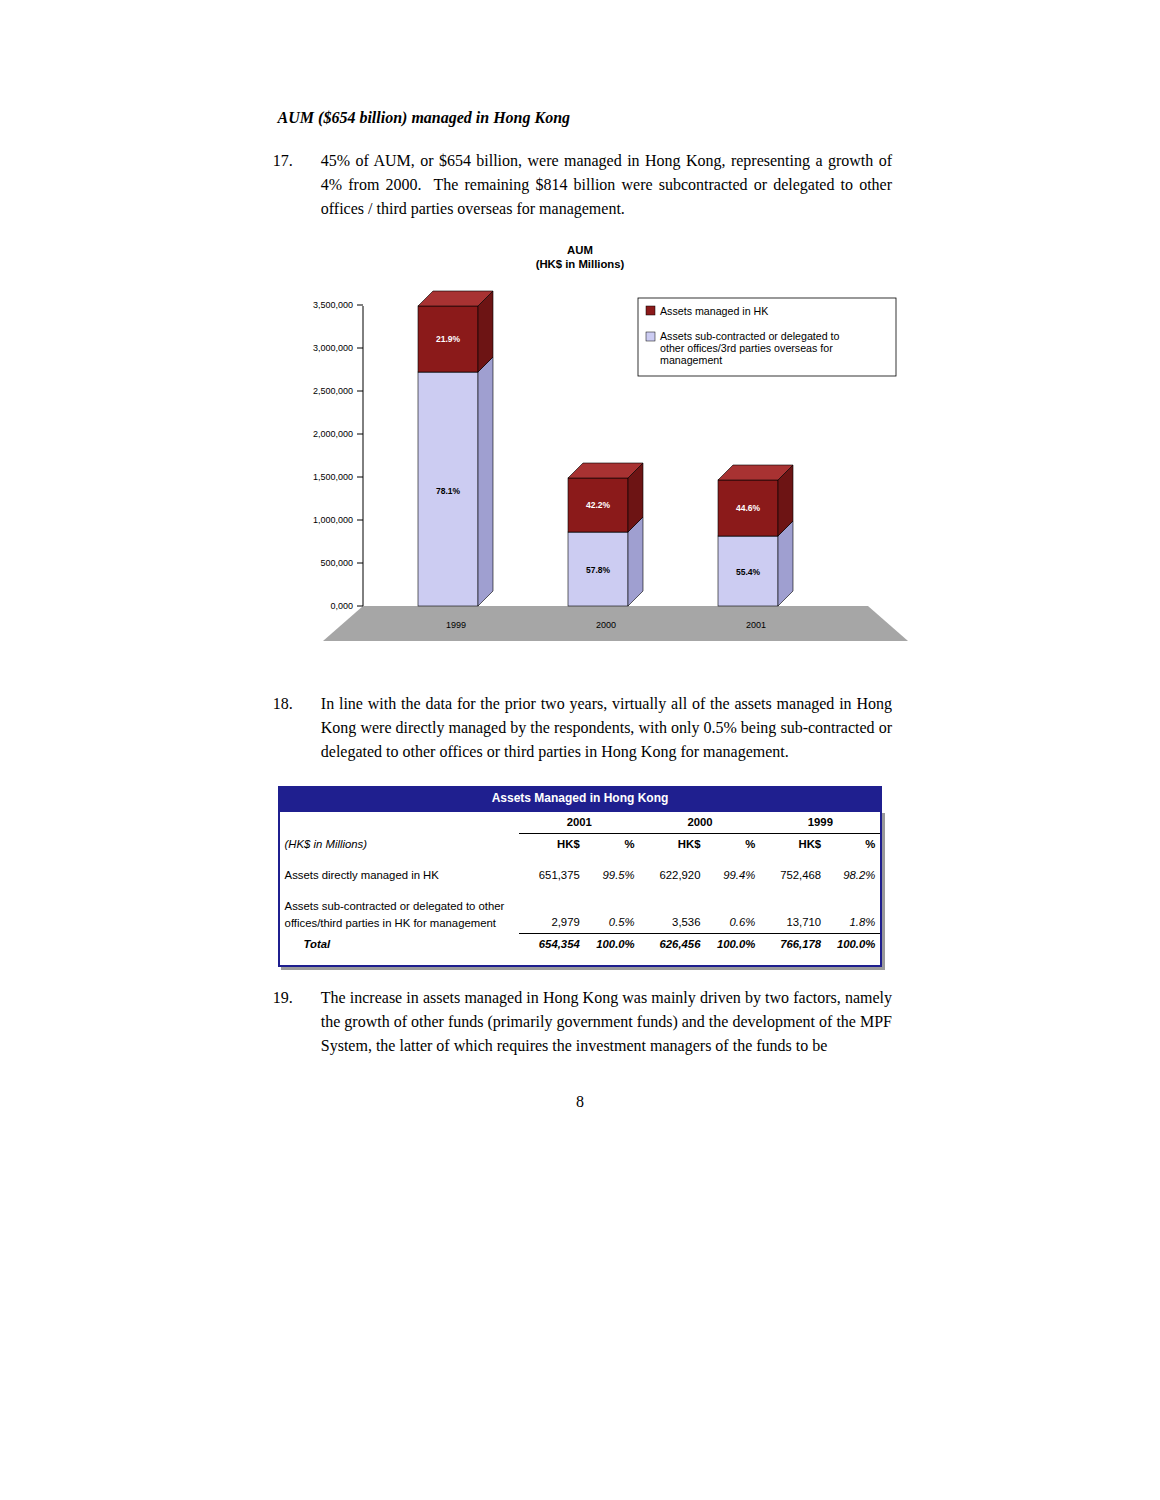AUM ($654 billion) managed in Hong Kong
17.
45% of AUM, or $654 billion, were managed in Hong Kong, representing a growth of 4% from 2000. The remaining $814 billion were subcontracted or delegated to other offices / third parties overseas for management.
AUM
(HK$ in Millions)
0,000 500,000 1,000,000 1,500,000 2,000,000 2,500,000 3,000,000 3,500,000 21.9% 78.1% 42.2% 57.8% 44.6% 55.4% 1999 2000 2001 Assets managed in HK Assets sub-contracted or delegated to other offices/3rd parties overseas for management
18.
In line with the data for the prior two years, virtually all of the assets managed in Hong Kong were directly managed by the respondents, with only 0.5% being sub-contracted or delegated to other offices or third parties in Hong Kong for management.
Assets Managed in Hong Kong
| | 2001 | 2000 | 1999 |
| --- | --- | --- | --- |
| (HK$ in Millions) | HK$ | % | HK$ | % | HK$ | % |
| Assets directly managed in HK | 651,375 | 99.5% | 622,920 | 99.4% | 752,468 | 98.2% |
| Assets sub-contracted or delegated to other offices/third parties in HK for management | 2,979 | 0.5% | 3,536 | 0.6% | 13,710 | 1.8% |
| Total | 654,354 | 100.0% | 626,456 | 100.0% | 766,178 | 100.0% |
19.
The increase in assets managed in Hong Kong was mainly driven by two factors, namely the growth of other funds (primarily government funds) and the development of the MPF System, the latter of which requires the investment managers of the funds to be
8